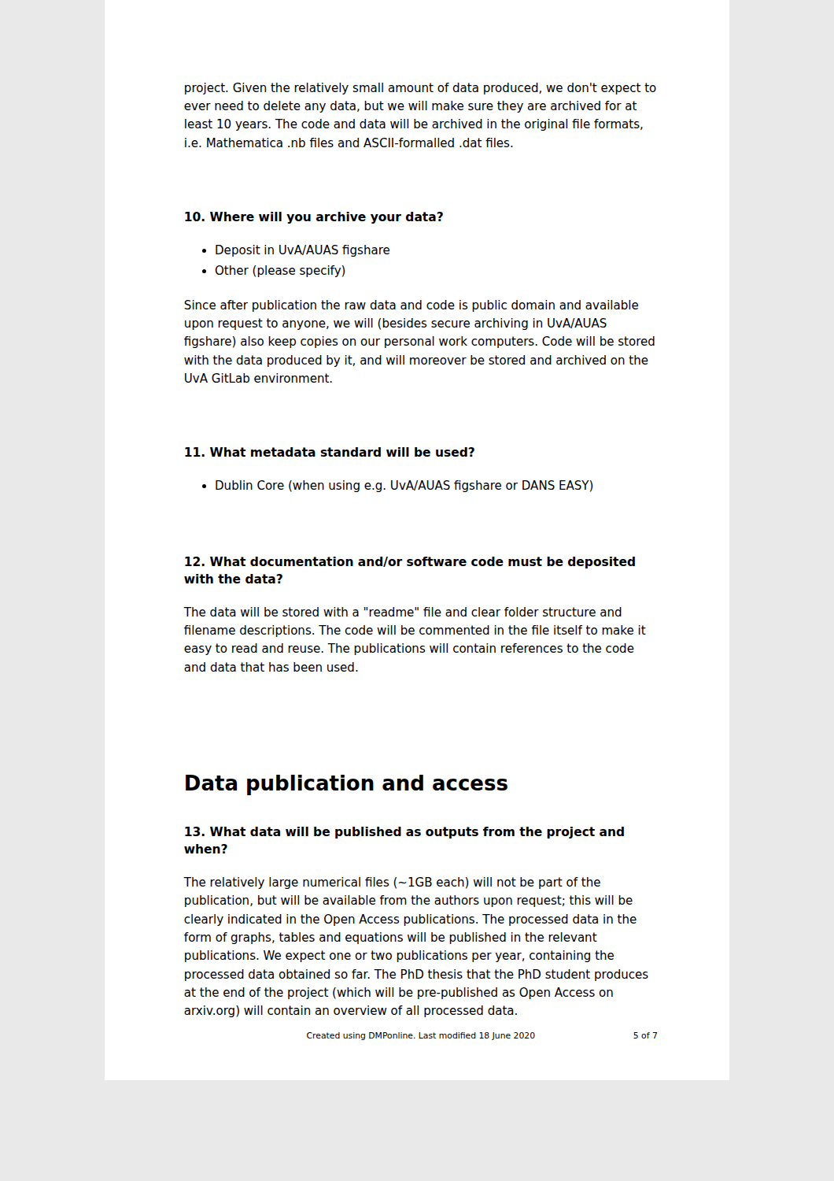project. Given the relatively small amount of data produced, we don't expect to ever need to delete any data, but we will make sure they are archived for at least 10 years. The code and data will be archived in the original file formats, i.e. Mathematica .nb files and ASCII-formalled .dat files.
10. Where will you archive your data?
Deposit in UvA/AUAS figshare
Other (please specify)
Since after publication the raw data and code is public domain and available upon request to anyone, we will (besides secure archiving in UvA/AUAS figshare) also keep copies on our personal work computers. Code will be stored with the data produced by it, and will moreover be stored and archived on the UvA GitLab environment.
11. What metadata standard will be used?
Dublin Core (when using e.g. UvA/AUAS figshare or DANS EASY)
12. What documentation and/or software code must be deposited with the data?
The data will be stored with a "readme" file and clear folder structure and filename descriptions. The code will be commented in the file itself to make it easy to read and reuse. The publications will contain references to the code and data that has been used.
Data publication and access
13. What data will be published as outputs from the project and when?
The relatively large numerical files (~1GB each) will not be part of the publication, but will be available from the authors upon request; this will be clearly indicated in the Open Access publications. The processed data in the form of graphs, tables and equations will be published in the relevant publications. We expect one or two publications per year, containing the processed data obtained so far. The PhD thesis that the PhD student produces at the end of the project (which will be pre-published as Open Access on arxiv.org) will contain an overview of all processed data.
Created using DMPonline. Last modified 18 June 2020
5 of 7